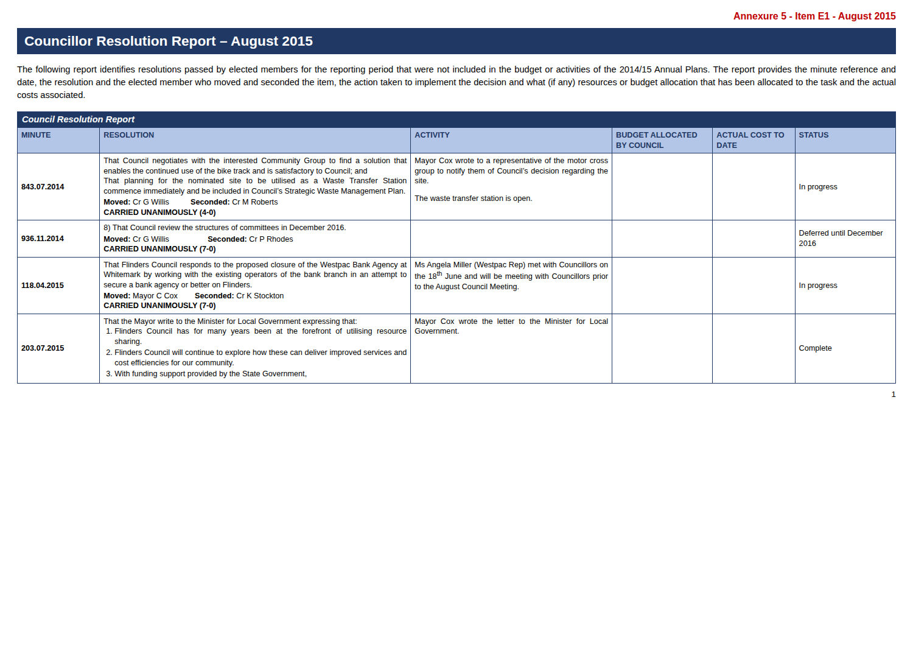Annexure 5 - Item E1 - August 2015
Councillor Resolution Report – August 2015
The following report identifies resolutions passed by elected members for the reporting period that were not included in the budget or activities of the 2014/15 Annual Plans. The report provides the minute reference and date, the resolution and the elected member who moved and seconded the item, the action taken to implement the decision and what (if any) resources or budget allocation that has been allocated to the task and the actual costs associated.
Council Resolution Report
| MINUTE | RESOLUTION | ACTIVITY | BUDGET ALLOCATED BY COUNCIL | ACTUAL COST TO DATE | STATUS |
| --- | --- | --- | --- | --- | --- |
| 843.07.2014 | That Council negotiates with the interested Community Group to find a solution that enables the continued use of the bike track and is satisfactory to Council; and That planning for the nominated site to be utilised as a Waste Transfer Station commence immediately and be included in Council’s Strategic Waste Management Plan. Moved: Cr G Willis Seconded: Cr M Roberts CARRIED UNANIMOUSLY (4-0) | Mayor Cox wrote to a representative of the motor cross group to notify them of Council’s decision regarding the site. The waste transfer station is open. | | | In progress |
| 936.11.2014 | 8) That Council review the structures of committees in December 2016. Moved: Cr G Willis Seconded: Cr P Rhodes CARRIED UNANIMOUSLY (7-0) | | | | Deferred until December 2016 |
| 118.04.2015 | That Flinders Council responds to the proposed closure of the Westpac Bank Agency at Whitemark by working with the existing operators of the bank branch in an attempt to secure a bank agency or better on Flinders. Moved: Mayor C Cox Seconded: Cr K Stockton CARRIED UNANIMOUSLY (7-0) | Ms Angela Miller (Westpac Rep) met with Councillors on the 18 th June and will be meeting with Councillors prior to the August Council Meeting. | | | In progress |
| 203.07.2015 | That the Mayor write to the Minister for Local Government expressing that: Flinders Council has for many years been at the forefront of utilising resource sharing. Flinders Council will continue to explore how these can deliver improved services and cost efficiencies for our community. With funding support provided by the State Government, | Mayor Cox wrote the letter to the Minister for Local Government. | | | Complete |
1